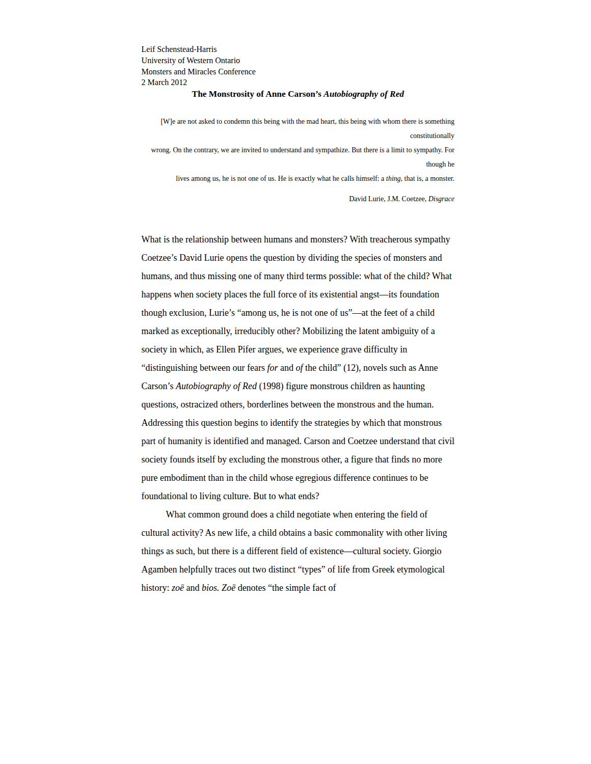Leif Schenstead-Harris
University of Western Ontario
Monsters and Miracles Conference
2 March 2012
The Monstrosity of Anne Carson’s Autobiography of Red
[W]e are not asked to condemn this being with the mad heart, this being with whom there is something constitutionally
wrong. On the contrary, we are invited to understand and sympathize. But there is a limit to sympathy. For though he
lives among us, he is not one of us. He is exactly what he calls himself: a thing, that is, a monster.
David Lurie, J.M. Coetzee, Disgrace
What is the relationship between humans and monsters? With treacherous sympathy Coetzee’s David Lurie opens the question by dividing the species of monsters and humans, and thus missing one of many third terms possible: what of the child? What happens when society places the full force of its existential angst—its foundation though exclusion, Lurie’s “among us, he is not one of us”—at the feet of a child marked as exceptionally, irreducibly other? Mobilizing the latent ambiguity of a society in which, as Ellen Pifer argues, we experience grave difficulty in “distinguishing between our fears for and of the child” (12), novels such as Anne Carson’s Autobiography of Red (1998) figure monstrous children as haunting questions, ostracized others, borderlines between the monstrous and the human. Addressing this question begins to identify the strategies by which that monstrous part of humanity is identified and managed. Carson and Coetzee understand that civil society founds itself by excluding the monstrous other, a figure that finds no more pure embodiment than in the child whose egregious difference continues to be foundational to living culture. But to what ends?
What common ground does a child negotiate when entering the field of cultural activity? As new life, a child obtains a basic commonality with other living things as such, but there is a different field of existence—cultural society. Giorgio Agamben helpfully traces out two distinct “types” of life from Greek etymological history: zoē and bios. Zoē denotes “the simple fact of